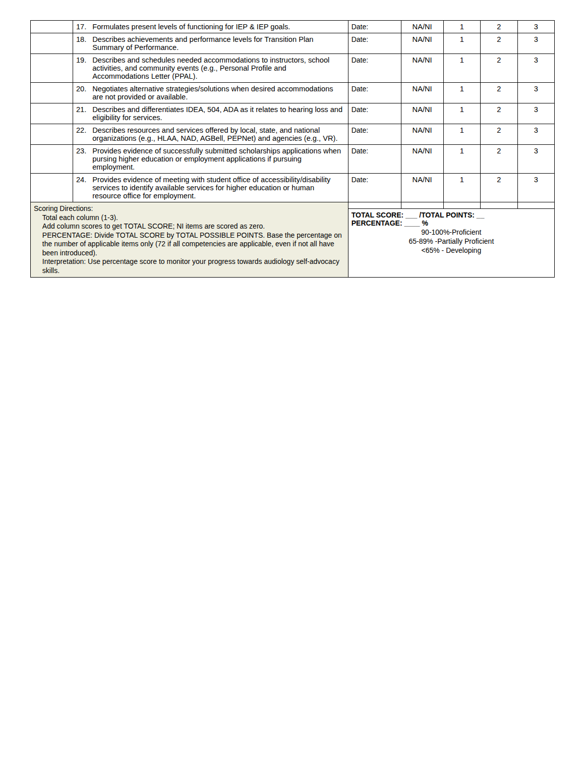| | 17. Formulates present levels of functioning for IEP & IEP goals. | Date: | NA/NI | 1 | 2 | 3 |
| | 18. Describes achievements and performance levels for Transition Plan Summary of Performance. | Date: | NA/NI | 1 | 2 | 3 |
| | 19. Describes and schedules needed accommodations to instructors, school activities, and community events (e.g., Personal Profile and Accommodations Letter (PPAL). | Date: | NA/NI | 1 | 2 | 3 |
| | 20. Negotiates alternative strategies/solutions when desired accommodations are not provided or available. | Date: | NA/NI | 1 | 2 | 3 |
| | 21. Describes and differentiates IDEA, 504, ADA as it relates to hearing loss and eligibility for services. | Date: | NA/NI | 1 | 2 | 3 |
| | 22. Describes resources and services offered by local, state, and national organizations (e.g., HLAA, NAD, AGBell, PEPNet) and agencies (e.g., VR). | Date: | NA/NI | 1 | 2 | 3 |
| | 23. Provides evidence of successfully submitted scholarships applications when pursing higher education or employment applications if pursuing employment. | Date: | NA/NI | 1 | 2 | 3 |
| | 24. Provides evidence of meeting with student office of accessibility/disability services to identify available services for higher education or human resource office for employment. | Date: | NA/NI | 1 | 2 | 3 |
| Scoring Directions: Total each column (1-3). Add column scores to get TOTAL SCORE; NI items are scored as zero. PERCENTAGE: Divide TOTAL SCORE by TOTAL POSSIBLE POINTS. Base the percentage on the number of applicable items only (72 if all competencies are applicable, even if not all have been introduced). Interpretation: Use percentage score to monitor your progress towards audiology self-advocacy skills. | | | | | |
| TOTAL SCORE: ___ /TOTAL POINTS: __ PERCENTAGE: ____ % 90-100%-Proficient 65-89% -Partially Proficient <65% - Developing |